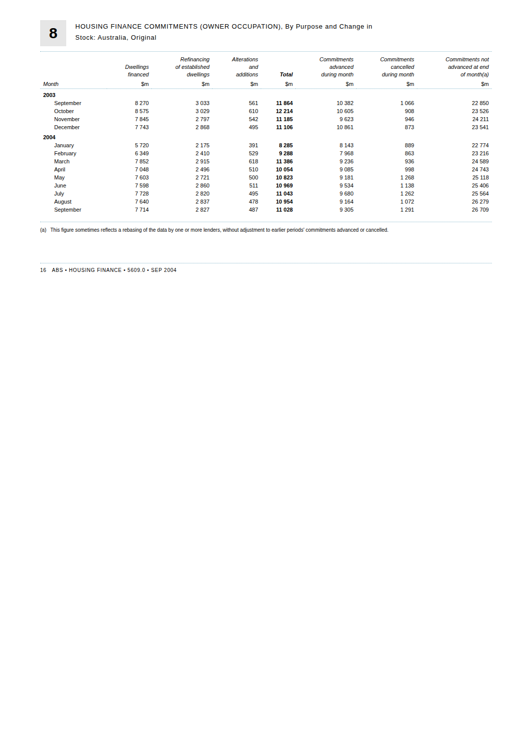8
HOUSING FINANCE COMMITMENTS (OWNER OCCUPATION), By Purpose and Change in
Stock: Australia, Original
| | Dwellings financed | Refinancing of established dwellings | Alterations and additions | Total | Commitments advanced during month | Commitments cancelled during month | Commitments not advanced at end of month(a) |
| --- | --- | --- | --- | --- | --- | --- | --- |
| Month | $m | $m | $m | $m | $m | $m | $m |
| 2003 |
| September | 8 270 | 3 033 | 561 | 11 864 | 10 382 | 1 066 | 22 850 |
| October | 8 575 | 3 029 | 610 | 12 214 | 10 605 | 908 | 23 526 |
| November | 7 845 | 2 797 | 542 | 11 185 | 9 623 | 946 | 24 211 |
| December | 7 743 | 2 868 | 495 | 11 106 | 10 861 | 873 | 23 541 |
| 2004 |
| January | 5 720 | 2 175 | 391 | 8 285 | 8 143 | 889 | 22 774 |
| February | 6 349 | 2 410 | 529 | 9 288 | 7 968 | 863 | 23 216 |
| March | 7 852 | 2 915 | 618 | 11 386 | 9 236 | 936 | 24 589 |
| April | 7 048 | 2 496 | 510 | 10 054 | 9 085 | 998 | 24 743 |
| May | 7 603 | 2 721 | 500 | 10 823 | 9 181 | 1 268 | 25 118 |
| June | 7 598 | 2 860 | 511 | 10 969 | 9 534 | 1 138 | 25 406 |
| July | 7 728 | 2 820 | 495 | 11 043 | 9 680 | 1 262 | 25 564 |
| August | 7 640 | 2 837 | 478 | 10 954 | 9 164 | 1 072 | 26 279 |
| September | 7 714 | 2 827 | 487 | 11 028 | 9 305 | 1 291 | 26 709 |
(a)
This figure sometimes reflects a rebasing of the data by one or more lenders, without adjustment to earlier periods' commitments advanced or cancelled.
16 ABS • HOUSING FINANCE • 5609.0 • SEP 2004